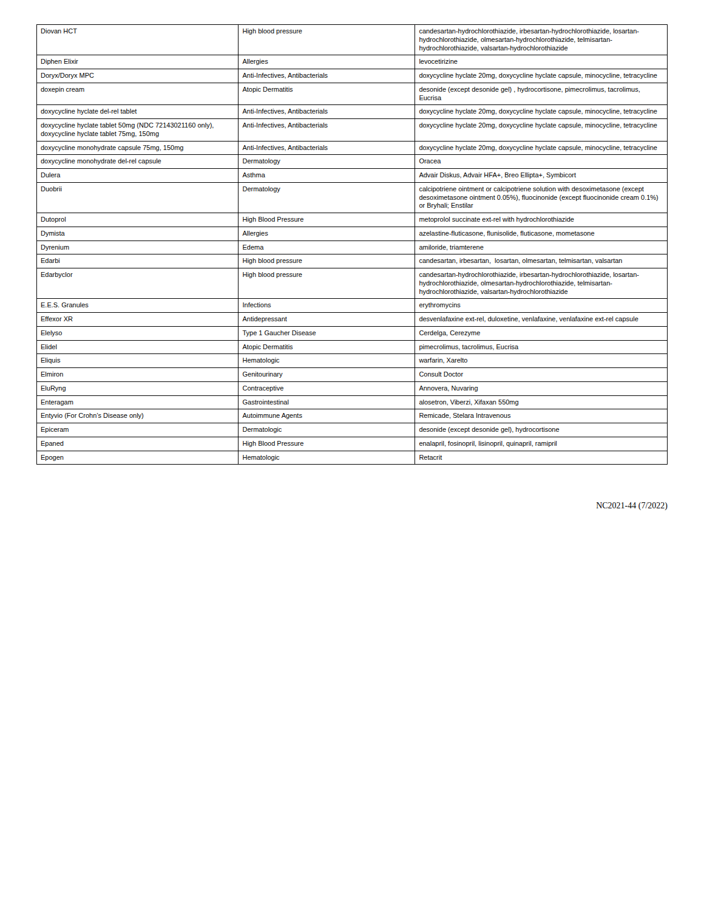| Diovan HCT | High blood pressure | candesartan-hydrochlorothiazide, irbesartan-hydrochlorothiazide, losartan-hydrochlorothiazide, olmesartan-hydrochlorothiazide, telmisartan-hydrochlorothiazide, valsartan-hydrochlorothiazide |
| Diphen Elixir | Allergies | levocetirizine |
| Doryx/Doryx MPC | Anti-Infectives, Antibacterials | doxycycline hyclate 20mg, doxycycline hyclate capsule, minocycline, tetracycline |
| doxepin cream | Atopic Dermatitis | desonide (except desonide gel) , hydrocortisone, pimecrolimus, tacrolimus, Eucrisa |
| doxycycline hyclate del-rel tablet | Anti-Infectives, Antibacterials | doxycycline hyclate 20mg, doxycycline hyclate capsule, minocycline, tetracycline |
| doxycycline hyclate tablet 50mg (NDC 72143021160 only), doxycycline hyclate tablet 75mg, 150mg | Anti-Infectives, Antibacterials | doxycycline hyclate 20mg, doxycycline hyclate capsule, minocycline, tetracycline |
| doxycycline monohydrate capsule 75mg, 150mg | Anti-Infectives, Antibacterials | doxycycline hyclate 20mg, doxycycline hyclate capsule, minocycline, tetracycline |
| doxycycline monohydrate del-rel capsule | Dermatology | Oracea |
| Dulera | Asthma | Advair Diskus, Advair HFA+, Breo Ellipta+, Symbicort |
| Duobrii | Dermatology | calcipotriene ointment or calcipotriene solution with desoximetasone (except desoximetasone ointment 0.05%), fluocinonide (except fluocinonide cream 0.1%) or Bryhali; Enstilar |
| Dutoprol | High Blood Pressure | metoprolol succinate ext-rel with hydrochlorothiazide |
| Dymista | Allergies | azelastine-fluticasone, flunisolide, fluticasone, mometasone |
| Dyrenium | Edema | amiloride, triamterene |
| Edarbi | High blood pressure | candesartan, irbesartan, losartan, olmesartan, telmisartan, valsartan |
| Edarbyclor | High blood pressure | candesartan-hydrochlorothiazide, irbesartan-hydrochlorothiazide, losartan-hydrochlorothiazide, olmesartan-hydrochlorothiazide, telmisartan-hydrochlorothiazide, valsartan-hydrochlorothiazide |
| E.E.S. Granules | Infections | erythromycins |
| Effexor XR | Antidepressant | desvenlafaxine ext-rel, duloxetine, venlafaxine, venlafaxine ext-rel capsule |
| Elelyso | Type 1 Gaucher Disease | Cerdelga, Cerezyme |
| Elidel | Atopic Dermatitis | pimecrolimus, tacrolimus, Eucrisa |
| Eliquis | Hematologic | warfarin, Xarelto |
| Elmiron | Genitourinary | Consult Doctor |
| EluRyng | Contraceptive | Annovera, Nuvaring |
| Enteragam | Gastrointestinal | alosetron, Viberzi, Xifaxan 550mg |
| Entyvio (For Crohn’s Disease only) | Autoimmune Agents | Remicade, Stelara Intravenous |
| Epiceram | Dermatologic | desonide (except desonide gel), hydrocortisone |
| Epaned | High Blood Pressure | enalapril, fosinopril, lisinopril, quinapril, ramipril |
| Epogen | Hematologic | Retacrit |
NC2021-44 (7/2022)